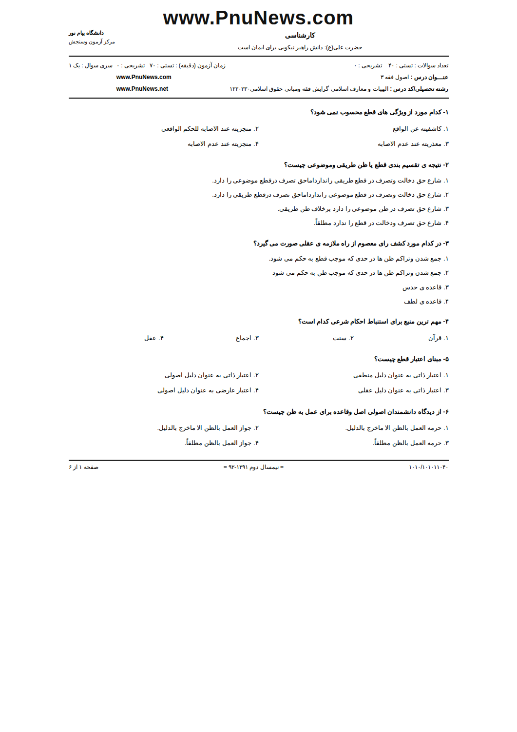www.PnuNews.com
کارشناسی
حضرت علی(ع): دانش راهبر نیکویی برای ایمان است
دانشگاه پیام نور
مرکز آزمون وسنجش
تعداد سوالات : تستی : ۴۰ تشریحی : ۰
عنـــوان درس : اصول فقه ۳
رشته تحصیلی/کد درس : الهیات و معارف اسلامی گرایش فقه ومبانی حقوق اسلامی۱۲۲۰۲۳۰
زمان آزمون (دقیقه) : تستی : ۷۰ تشریحی : ۰
www.PnuNews.com
www.PnuNews.net
سری سوال : یک ۱
۱- کدام مورد از ویژگی های قطع محسوب نمی شود؟
۱. کاشفیته عن الواقع
۲. منجزیته عند الاصابه للحکم الواقعی
۳. معذریته عند عدم الاصابه
۴. منجزیته عند عدم الاصابه
۲- نتیجه ی تقسیم بندی قطع یا ظن طریقی وموضوعی چیست؟
۱. شارع حق دخالت وتصرف در قطع طریقی راندارداماحق تصرف درقطع موضوعی را دارد.
۲. شارع حق دخالت وتصرف در قطع موضوعی راندارداماحق تصرف درقطع طریقی را دارد.
۳. شارع حق تصرف در ظن موضوعی را دارد برخلاف ظن طریقی.
۴. شارع حق تصرف ودخالت در قطع را ندارد مطلقاً.
۳- در کدام مورد کشف رای معصوم از راه ملازمه ی عقلی صورت می گیرد؟
۱. جمع شدن وتراکم ظن ها در حدی که موجب قطع به حکم می شود.
۲. جمع شدن وتراکم ظن ها در حدی که موجب ظن به حکم می شود
۳. قاعده ی حدس
۴. قاعده ی لطف
۴- مهم ترین منبع برای استنباط احکام شرعی کدام است؟
۱. قرآن
۲. سنت
۳. اجماع
۴. عقل
۵- مبنای اعتبار قطع چیست؟
۱. اعتبار ذاتی به عنوان دلیل منطقی
۲. اعتبار ذاتی به عنوان دلیل اصولی
۳. اعتبار ذاتی به عنوان دلیل عقلی
۴. اعتبار عارضی به عنوان دلیل اصولی
۶- از دیدگاه دانشمندان اصولی اصل وقاعده برای عمل به ظن چیست؟
۱. حرمه العمل بالظن الا ماخرج بالدلیل.
۲. جواز العمل بالظن الا ماخرج بالدلیل.
۳. حرمه العمل بالظن مطلقاً.
۴. جواز العمل بالظن مطلقاً.
۱۰۱۰/۱۰۱۰۱۱۰۴۰
= نیمسال دوم ۱۳۹۱-۹۲ =
صفحه ۱ از ۶